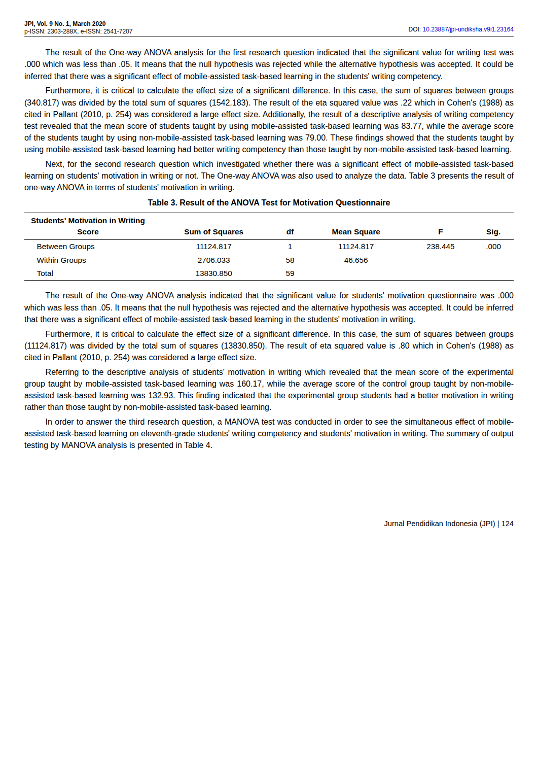JPI, Vol. 9 No. 1, March 2020
p-ISSN: 2303-288X, e-ISSN: 2541-7207
DOI: 10.23887/jpi-undiksha.v9i1.23164
The result of the One-way ANOVA analysis for the first research question indicated that the significant value for writing test was .000 which was less than .05. It means that the null hypothesis was rejected while the alternative hypothesis was accepted. It could be inferred that there was a significant effect of mobile-assisted task-based learning in the students' writing competency.
Furthermore, it is critical to calculate the effect size of a significant difference. In this case, the sum of squares between groups (340.817) was divided by the total sum of squares (1542.183). The result of the eta squared value was .22 which in Cohen's (1988) as cited in Pallant (2010, p. 254) was considered a large effect size. Additionally, the result of a descriptive analysis of writing competency test revealed that the mean score of students taught by using mobile-assisted task-based learning was 83.77, while the average score of the students taught by using non-mobile-assisted task-based learning was 79.00. These findings showed that the students taught by using mobile-assisted task-based learning had better writing competency than those taught by non-mobile-assisted task-based learning.
Next, for the second research question which investigated whether there was a significant effect of mobile-assisted task-based learning on students' motivation in writing or not. The One-way ANOVA was also used to analyze the data. Table 3 presents the result of one-way ANOVA in terms of students' motivation in writing.
Table 3. Result of the ANOVA Test for Motivation Questionnaire
| Students' Motivation in Writing Score | Sum of Squares | df | Mean Square | F | Sig. |
| --- | --- | --- | --- | --- | --- |
| Between Groups | 11124.817 | 1 | 11124.817 | 238.445 | .000 |
| Within Groups | 2706.033 | 58 | 46.656 | | |
| Total | 13830.850 | 59 | | | |
The result of the One-way ANOVA analysis indicated that the significant value for students' motivation questionnaire was .000 which was less than .05. It means that the null hypothesis was rejected and the alternative hypothesis was accepted. It could be inferred that there was a significant effect of mobile-assisted task-based learning in the students' motivation in writing.
Furthermore, it is critical to calculate the effect size of a significant difference. In this case, the sum of squares between groups (11124.817) was divided by the total sum of squares (13830.850). The result of eta squared value is .80 which in Cohen's (1988) as cited in Pallant (2010, p. 254) was considered a large effect size.
Referring to the descriptive analysis of students' motivation in writing which revealed that the mean score of the experimental group taught by mobile-assisted task-based learning was 160.17, while the average score of the control group taught by non-mobile-assisted task-based learning was 132.93. This finding indicated that the experimental group students had a better motivation in writing rather than those taught by non-mobile-assisted task-based learning.
In order to answer the third research question, a MANOVA test was conducted in order to see the simultaneous effect of mobile-assisted task-based learning on eleventh-grade students' writing competency and students' motivation in writing. The summary of output testing by MANOVA analysis is presented in Table 4.
Jurnal Pendidikan Indonesia (JPI) | 124